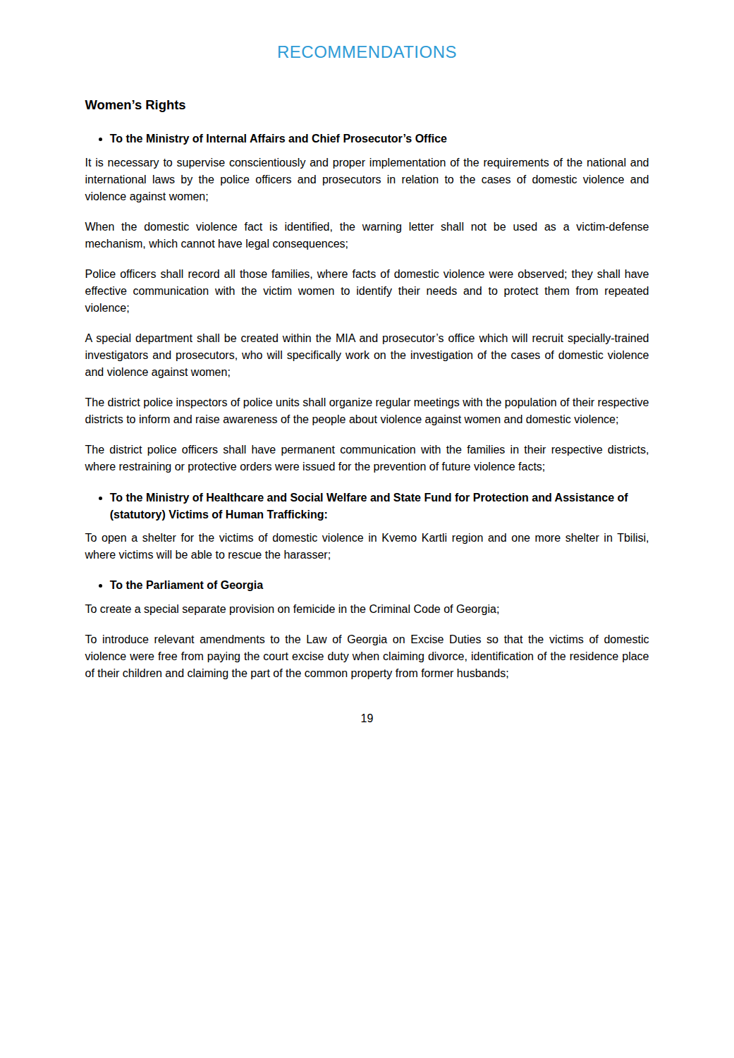RECOMMENDATIONS
Women’s Rights
To the Ministry of Internal Affairs and Chief Prosecutor’s Office
It is necessary to supervise conscientiously and proper implementation of the requirements of the national and international laws by the police officers and prosecutors in relation to the cases of domestic violence and violence against women;
When the domestic violence fact is identified, the warning letter shall not be used as a victim-defense mechanism, which cannot have legal consequences;
Police officers shall record all those families, where facts of domestic violence were observed; they shall have effective communication with the victim women to identify their needs and to protect them from repeated violence;
A special department shall be created within the MIA and prosecutor’s office which will recruit specially-trained investigators and prosecutors, who will specifically work on the investigation of the cases of domestic violence and violence against women;
The district police inspectors of police units shall organize regular meetings with the population of their respective districts to inform and raise awareness of the people about violence against women and domestic violence;
The district police officers shall have permanent communication with the families in their respective districts, where restraining or protective orders were issued for the prevention of future violence facts;
To the Ministry of Healthcare and Social Welfare and State Fund for Protection and Assistance of (statutory) Victims of Human Trafficking:
To open a shelter for the victims of domestic violence in Kvemo Kartli region and one more shelter in Tbilisi, where victims will be able to rescue the harasser;
To the Parliament of Georgia
To create a special separate provision on femicide in the Criminal Code of Georgia;
To introduce relevant amendments to the Law of Georgia on Excise Duties so that the victims of domestic violence were free from paying the court excise duty when claiming divorce, identification of the residence place of their children and claiming the part of the common property from former husbands;
19